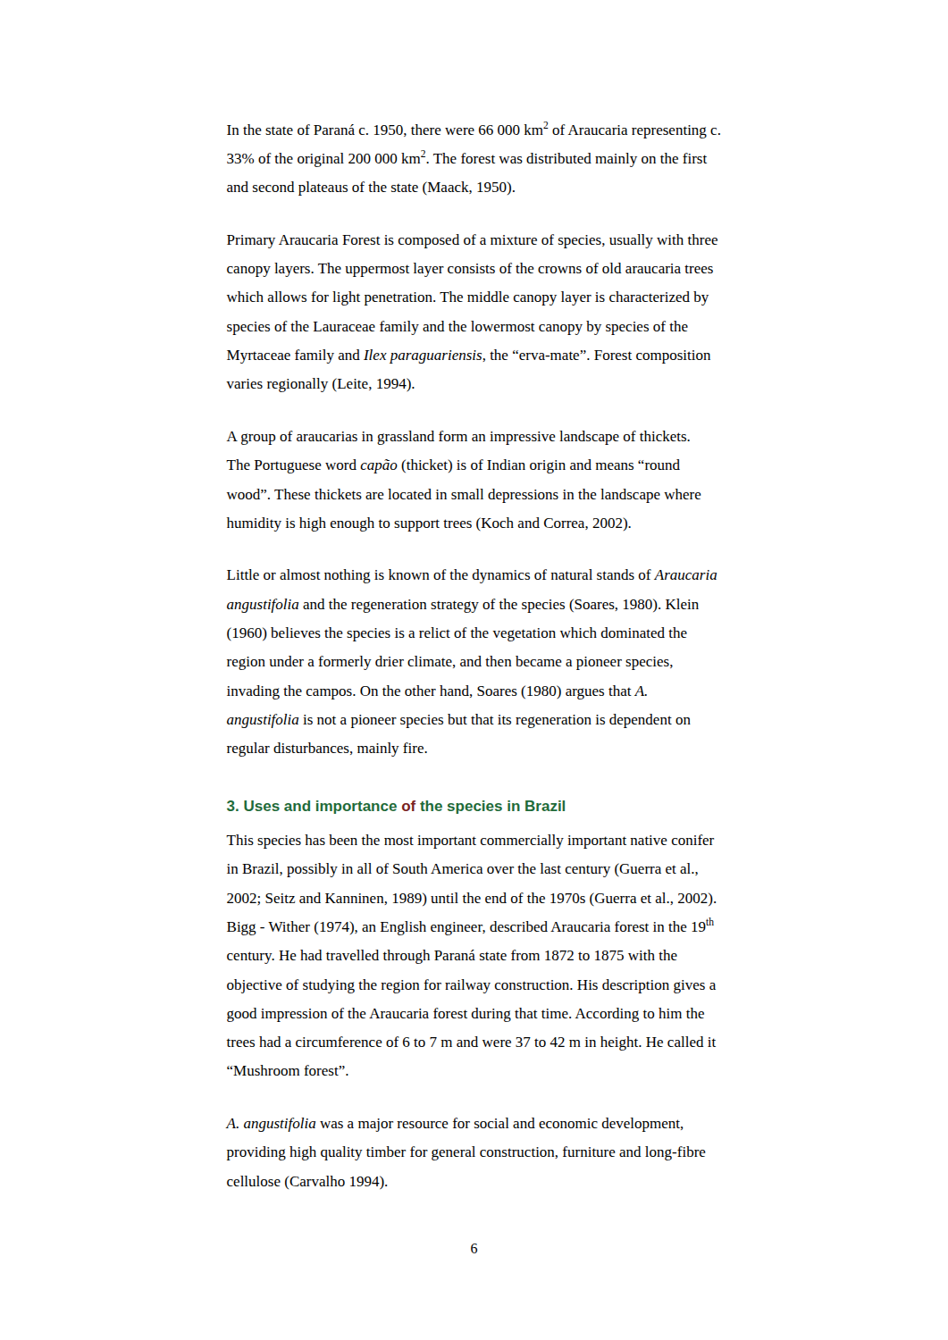In the state of Paraná c. 1950, there were 66 000 km2 of Araucaria representing c. 33% of the original 200 000 km2. The forest was distributed mainly on the first and second plateaus of the state (Maack, 1950).
Primary Araucaria Forest is composed of a mixture of species, usually with three canopy layers. The uppermost layer consists of the crowns of old araucaria trees which allows for light penetration. The middle canopy layer is characterized by species of the Lauraceae family and the lowermost canopy by species of the Myrtaceae family and Ilex paraguariensis, the “erva-mate”. Forest composition varies regionally (Leite, 1994).
A group of araucarias in grassland form an impressive landscape of thickets.
The Portuguese word capão (thicket) is of Indian origin and means “round wood”. These thickets are located in small depressions in the landscape where humidity is high enough to support trees (Koch and Correa, 2002).
Little or almost nothing is known of the dynamics of natural stands of Araucaria angustifolia and the regeneration strategy of the species (Soares, 1980). Klein (1960) believes the species is a relict of the vegetation which dominated the region under a formerly drier climate, and then became a pioneer species, invading the campos. On the other hand, Soares (1980) argues that A. angustifolia is not a pioneer species but that its regeneration is dependent on regular disturbances, mainly fire.
3. Uses and importance of the species in Brazil
This species has been the most important commercially important native conifer in Brazil, possibly in all of South America over the last century (Guerra et al., 2002; Seitz and Kanninen, 1989) until the end of the 1970s (Guerra et al., 2002). Bigg - Wither (1974), an English engineer, described Araucaria forest in the 19th century. He had travelled through Paraná state from 1872 to 1875 with the objective of studying the region for railway construction. His description gives a good impression of the Araucaria forest during that time. According to him the trees had a circumference of 6 to 7 m and were 37 to 42 m in height. He called it “Mushroom forest”.
A. angustifolia was a major resource for social and economic development, providing high quality timber for general construction, furniture and long-fibre cellulose (Carvalho 1994).
6